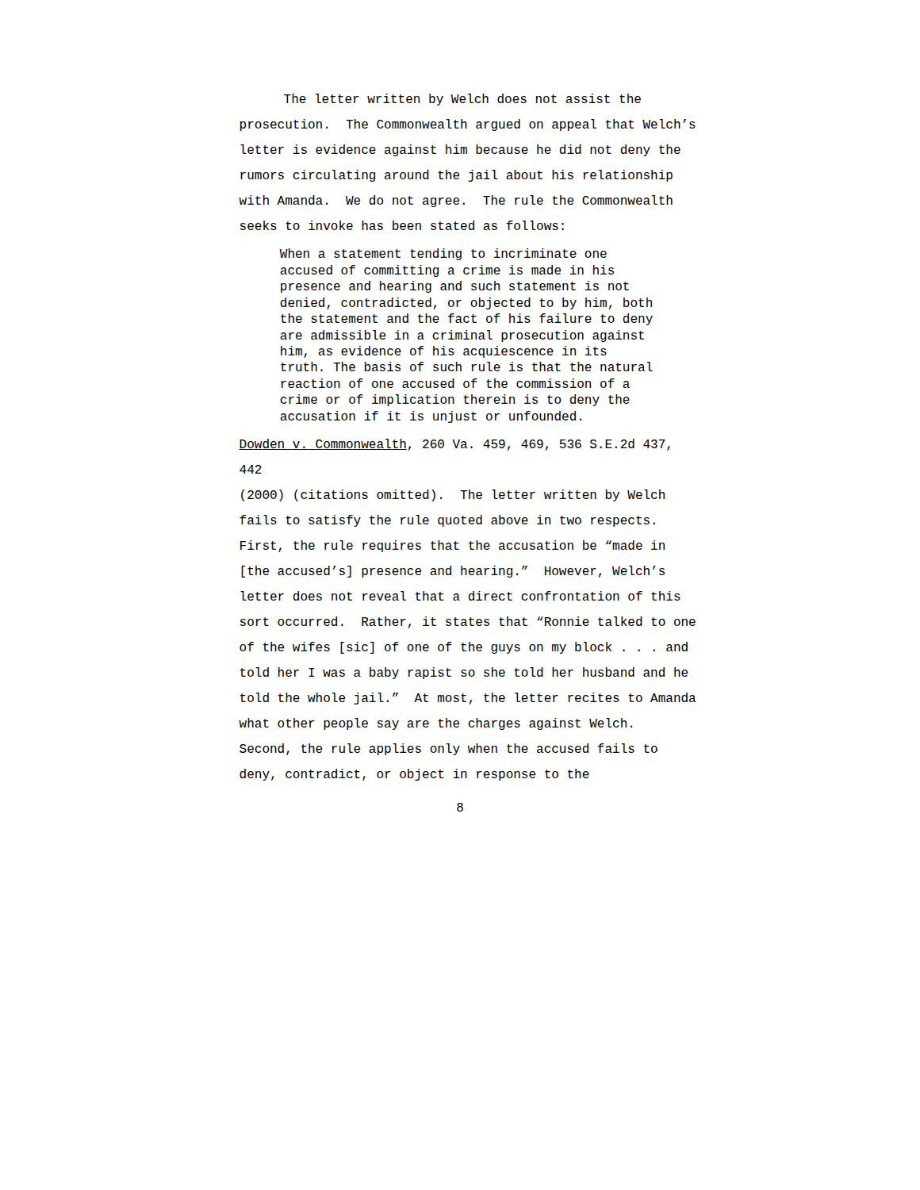The letter written by Welch does not assist the prosecution. The Commonwealth argued on appeal that Welch’s letter is evidence against him because he did not deny the rumors circulating around the jail about his relationship with Amanda. We do not agree. The rule the Commonwealth seeks to invoke has been stated as follows:
When a statement tending to incriminate one accused of committing a crime is made in his presence and hearing and such statement is not denied, contradicted, or objected to by him, both the statement and the fact of his failure to deny are admissible in a criminal prosecution against him, as evidence of his acquiescence in its truth. The basis of such rule is that the natural reaction of one accused of the commission of a crime or of implication therein is to deny the accusation if it is unjust or unfounded.
Dowden v. Commonwealth, 260 Va. 459, 469, 536 S.E.2d 437, 442
(2000) (citations omitted). The letter written by Welch fails to satisfy the rule quoted above in two respects. First, the rule requires that the accusation be “made in [the accused’s] presence and hearing.” However, Welch’s letter does not reveal that a direct confrontation of this sort occurred. Rather, it states that “Ronnie talked to one of the wifes [sic] of one of the guys on my block . . . and told her I was a baby rapist so she told her husband and he told the whole jail.” At most, the letter recites to Amanda what other people say are the charges against Welch. Second, the rule applies only when the accused fails to deny, contradict, or object in response to the
8